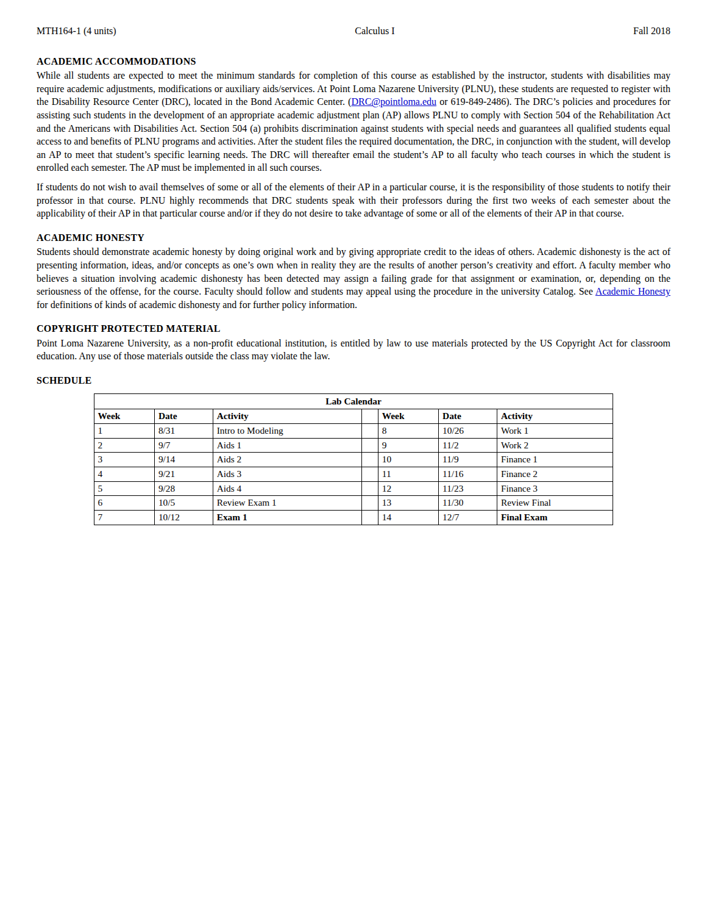MTH164-1 (4 units) Calculus I Fall 2018
ACADEMIC ACCOMMODATIONS
While all students are expected to meet the minimum standards for completion of this course as established by the instructor, students with disabilities may require academic adjustments, modifications or auxiliary aids/services. At Point Loma Nazarene University (PLNU), these students are requested to register with the Disability Resource Center (DRC), located in the Bond Academic Center. (DRC@pointloma.edu or 619-849-2486). The DRC’s policies and procedures for assisting such students in the development of an appropriate academic adjustment plan (AP) allows PLNU to comply with Section 504 of the Rehabilitation Act and the Americans with Disabilities Act. Section 504 (a) prohibits discrimination against students with special needs and guarantees all qualified students equal access to and benefits of PLNU programs and activities. After the student files the required documentation, the DRC, in conjunction with the student, will develop an AP to meet that student’s specific learning needs. The DRC will thereafter email the student’s AP to all faculty who teach courses in which the student is enrolled each semester. The AP must be implemented in all such courses.
If students do not wish to avail themselves of some or all of the elements of their AP in a particular course, it is the responsibility of those students to notify their professor in that course. PLNU highly recommends that DRC students speak with their professors during the first two weeks of each semester about the applicability of their AP in that particular course and/or if they do not desire to take advantage of some or all of the elements of their AP in that course.
ACADEMIC HONESTY
Students should demonstrate academic honesty by doing original work and by giving appropriate credit to the ideas of others. Academic dishonesty is the act of presenting information, ideas, and/or concepts as one’s own when in reality they are the results of another person’s creativity and effort. A faculty member who believes a situation involving academic dishonesty has been detected may assign a failing grade for that assignment or examination, or, depending on the seriousness of the offense, for the course. Faculty should follow and students may appeal using the procedure in the university Catalog. See Academic Honesty for definitions of kinds of academic dishonesty and for further policy information.
COPYRIGHT PROTECTED MATERIAL
Point Loma Nazarene University, as a non-profit educational institution, is entitled by law to use materials protected by the US Copyright Act for classroom education. Any use of those materials outside the class may violate the law.
SCHEDULE
Lab Calendar
| Week | Date | Activity | | Week | Date | Activity |
| --- | --- | --- | --- | --- | --- | --- |
| 1 | 8/31 | Intro to Modeling | | 8 | 10/26 | Work 1 |
| 2 | 9/7 | Aids 1 | | 9 | 11/2 | Work 2 |
| 3 | 9/14 | Aids 2 | | 10 | 11/9 | Finance 1 |
| 4 | 9/21 | Aids 3 | | 11 | 11/16 | Finance 2 |
| 5 | 9/28 | Aids 4 | | 12 | 11/23 | Finance 3 |
| 6 | 10/5 | Review Exam 1 | | 13 | 11/30 | Review Final |
| 7 | 10/12 | Exam 1 | | 14 | 12/7 | Final Exam |